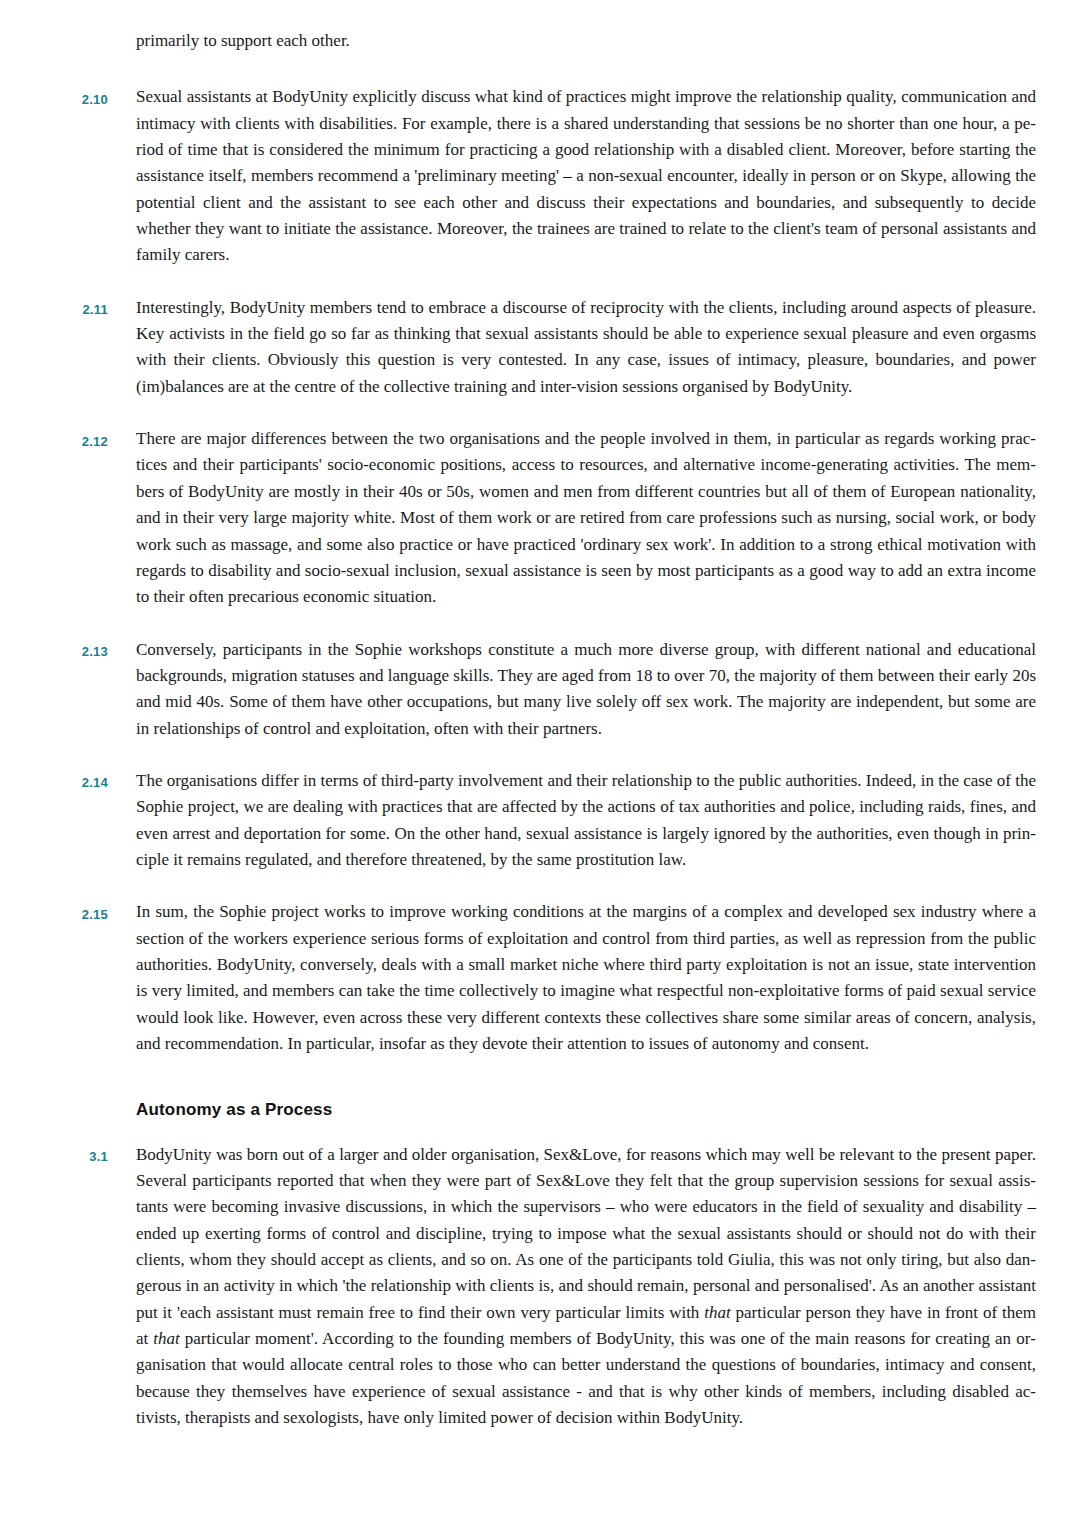primarily to support each other.
2.10
Sexual assistants at BodyUnity explicitly discuss what kind of practices might improve the relationship quality, communication and intimacy with clients with disabilities. For example, there is a shared understanding that sessions be no shorter than one hour, a period of time that is considered the minimum for practicing a good relationship with a disabled client. Moreover, before starting the assistance itself, members recommend a 'preliminary meeting' – a non-sexual encounter, ideally in person or on Skype, allowing the potential client and the assistant to see each other and discuss their expectations and boundaries, and subsequently to decide whether they want to initiate the assistance. Moreover, the trainees are trained to relate to the client's team of personal assistants and family carers.
2.11
Interestingly, BodyUnity members tend to embrace a discourse of reciprocity with the clients, including around aspects of pleasure. Key activists in the field go so far as thinking that sexual assistants should be able to experience sexual pleasure and even orgasms with their clients. Obviously this question is very contested. In any case, issues of intimacy, pleasure, boundaries, and power (im)balances are at the centre of the collective training and inter-vision sessions organised by BodyUnity.
2.12
There are major differences between the two organisations and the people involved in them, in particular as regards working practices and their participants' socio-economic positions, access to resources, and alternative income-generating activities. The members of BodyUnity are mostly in their 40s or 50s, women and men from different countries but all of them of European nationality, and in their very large majority white. Most of them work or are retired from care professions such as nursing, social work, or body work such as massage, and some also practice or have practiced 'ordinary sex work'. In addition to a strong ethical motivation with regards to disability and socio-sexual inclusion, sexual assistance is seen by most participants as a good way to add an extra income to their often precarious economic situation.
2.13
Conversely, participants in the Sophie workshops constitute a much more diverse group, with different national and educational backgrounds, migration statuses and language skills. They are aged from 18 to over 70, the majority of them between their early 20s and mid 40s. Some of them have other occupations, but many live solely off sex work. The majority are independent, but some are in relationships of control and exploitation, often with their partners.
2.14
The organisations differ in terms of third-party involvement and their relationship to the public authorities. Indeed, in the case of the Sophie project, we are dealing with practices that are affected by the actions of tax authorities and police, including raids, fines, and even arrest and deportation for some. On the other hand, sexual assistance is largely ignored by the authorities, even though in principle it remains regulated, and therefore threatened, by the same prostitution law.
2.15
In sum, the Sophie project works to improve working conditions at the margins of a complex and developed sex industry where a section of the workers experience serious forms of exploitation and control from third parties, as well as repression from the public authorities. BodyUnity, conversely, deals with a small market niche where third party exploitation is not an issue, state intervention is very limited, and members can take the time collectively to imagine what respectful non-exploitative forms of paid sexual service would look like. However, even across these very different contexts these collectives share some similar areas of concern, analysis, and recommendation. In particular, insofar as they devote their attention to issues of autonomy and consent.
Autonomy as a Process
3.1
BodyUnity was born out of a larger and older organisation, Sex&Love, for reasons which may well be relevant to the present paper. Several participants reported that when they were part of Sex&Love they felt that the group supervision sessions for sexual assistants were becoming invasive discussions, in which the supervisors – who were educators in the field of sexuality and disability – ended up exerting forms of control and discipline, trying to impose what the sexual assistants should or should not do with their clients, whom they should accept as clients, and so on. As one of the participants told Giulia, this was not only tiring, but also dangerous in an activity in which 'the relationship with clients is, and should remain, personal and personalised'. As an another assistant put it 'each assistant must remain free to find their own very particular limits with that particular person they have in front of them at that particular moment'. According to the founding members of BodyUnity, this was one of the main reasons for creating an organisation that would allocate central roles to those who can better understand the questions of boundaries, intimacy and consent, because they themselves have experience of sexual assistance - and that is why other kinds of members, including disabled activists, therapists and sexologists, have only limited power of decision within BodyUnity.